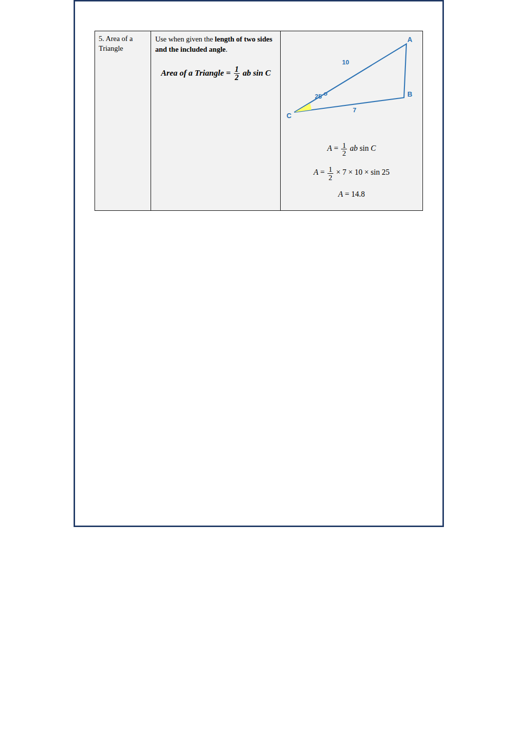| 5. Area of a Triangle | Use when given the length of two sides and the included angle . Area of a Triangle = 1 2 ab sin C | A B C 10 7 25 o A = 1 2 ab sin C A = 1 2 × 7 × 10 × sin 25 A = 14.8 |